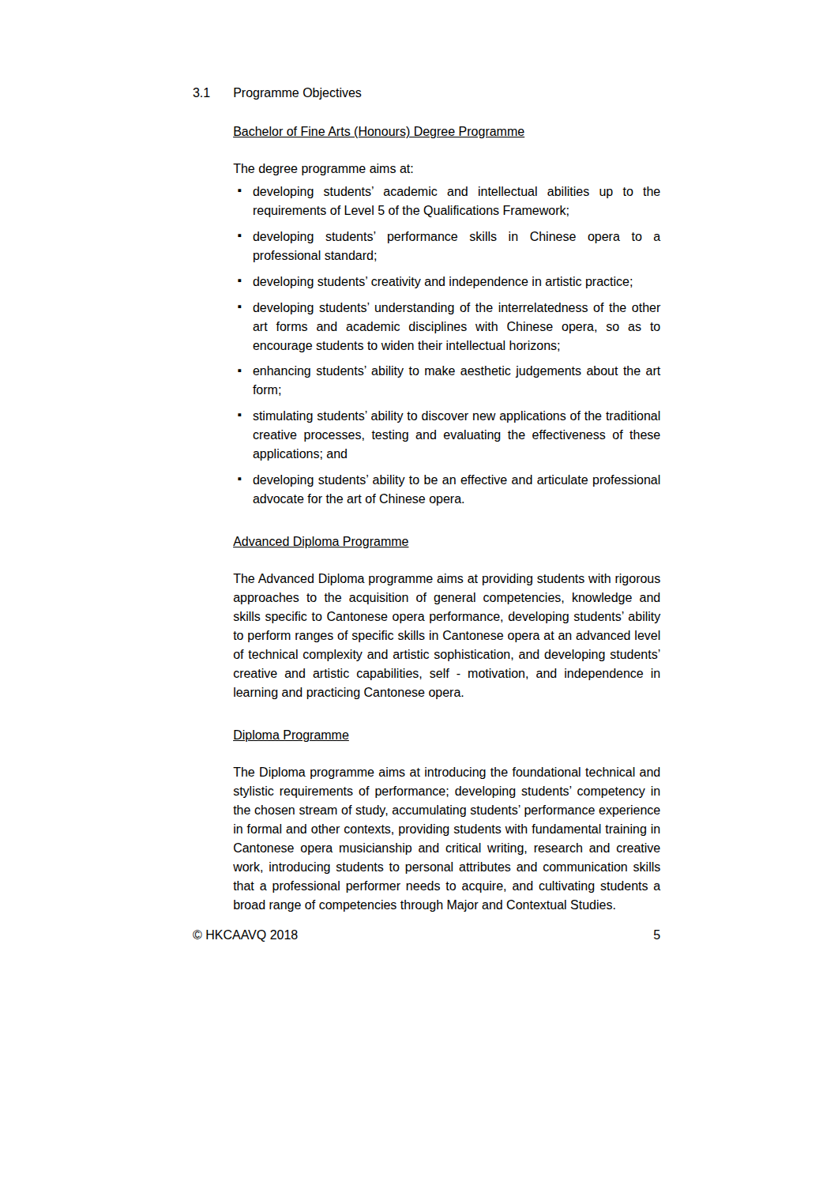3.1
Programme Objectives
Bachelor of Fine Arts (Honours) Degree Programme
The degree programme aims at:
developing students’ academic and intellectual abilities up to the requirements of Level 5 of the Qualifications Framework;
developing students’ performance skills in Chinese opera to a professional standard;
developing students’ creativity and independence in artistic practice;
developing students’ understanding of the interrelatedness of the other art forms and academic disciplines with Chinese opera, so as to encourage students to widen their intellectual horizons;
enhancing students’ ability to make aesthetic judgements about the art form;
stimulating students’ ability to discover new applications of the traditional creative processes, testing and evaluating the effectiveness of these applications; and
developing students’ ability to be an effective and articulate professional advocate for the art of Chinese opera.
Advanced Diploma Programme
The Advanced Diploma programme aims at providing students with rigorous approaches to the acquisition of general competencies, knowledge and skills specific to Cantonese opera performance, developing students’ ability to perform ranges of specific skills in Cantonese opera at an advanced level of technical complexity and artistic sophistication, and developing students’ creative and artistic capabilities, self - motivation, and independence in learning and practicing Cantonese opera.
Diploma Programme
The Diploma programme aims at introducing the foundational technical and stylistic requirements of performance; developing students’ competency in the chosen stream of study, accumulating students’ performance experience in formal and other contexts, providing students with fundamental training in Cantonese opera musicianship and critical writing, research and creative work, introducing students to personal attributes and communication skills that a professional performer needs to acquire, and cultivating students a broad range of competencies through Major and Contextual Studies.
© HKCAAVQ 2018 5